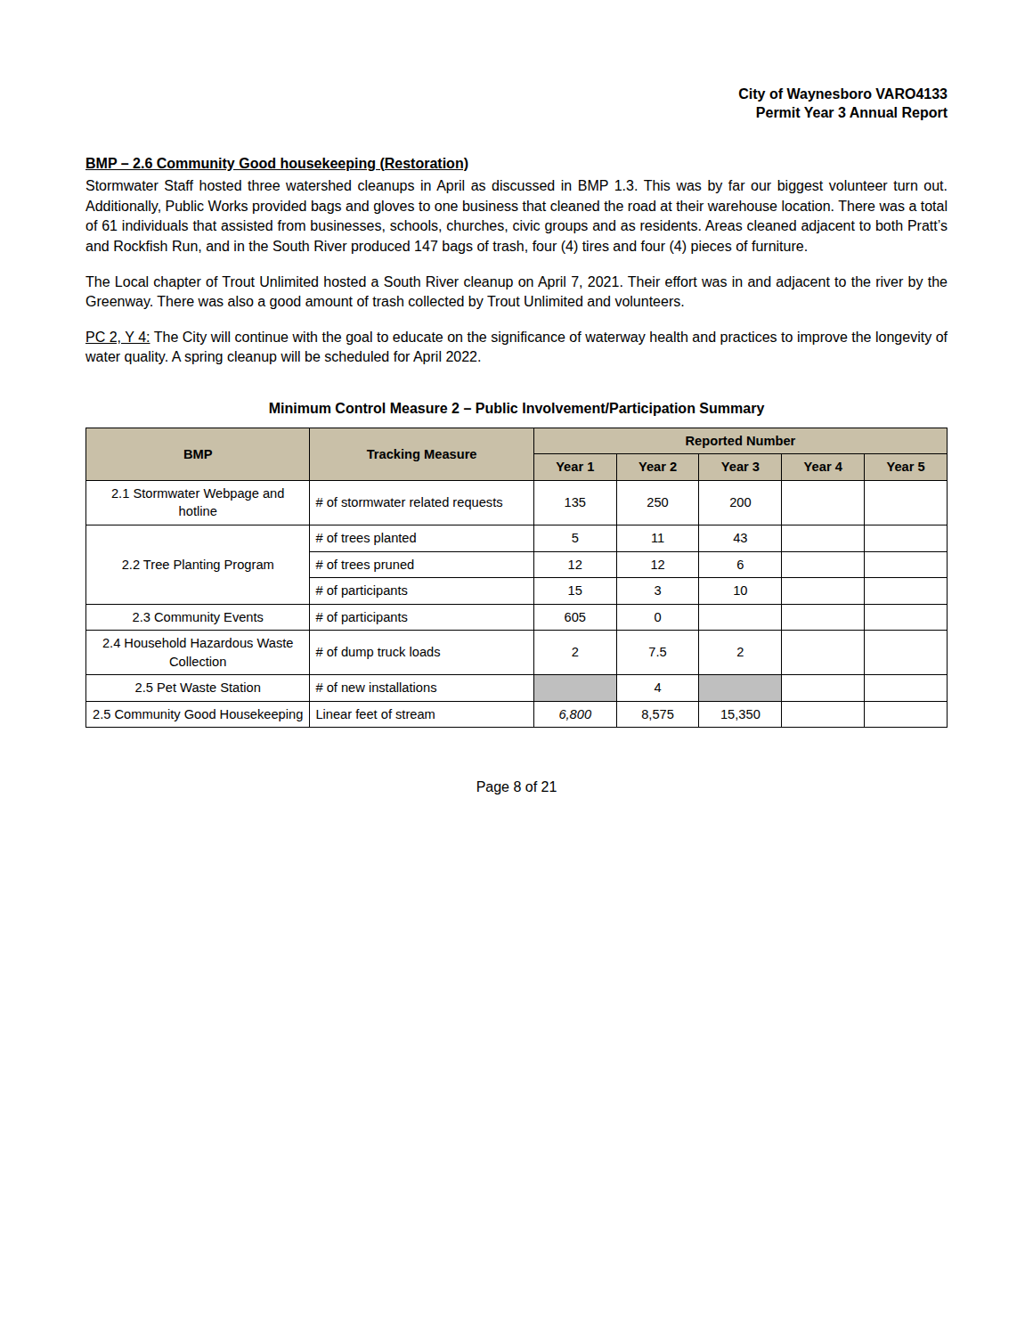City of Waynesboro VARO4133
Permit Year 3 Annual Report
BMP – 2.6 Community Good housekeeping (Restoration)
Stormwater Staff hosted three watershed cleanups in April as discussed in BMP 1.3. This was by far our biggest volunteer turn out. Additionally, Public Works provided bags and gloves to one business that cleaned the road at their warehouse location. There was a total of 61 individuals that assisted from businesses, schools, churches, civic groups and as residents. Areas cleaned adjacent to both Pratt’s and Rockfish Run, and in the South River produced 147 bags of trash, four (4) tires and four (4) pieces of furniture.
The Local chapter of Trout Unlimited hosted a South River cleanup on April 7, 2021. Their effort was in and adjacent to the river by the Greenway. There was also a good amount of trash collected by Trout Unlimited and volunteers.
PC 2, Y 4: The City will continue with the goal to educate on the significance of waterway health and practices to improve the longevity of water quality. A spring cleanup will be scheduled for April 2022.
Minimum Control Measure 2 – Public Involvement/Participation Summary
| BMP | Tracking Measure | Reported Number |
| --- | --- | --- |
| Year 1 | Year 2 | Year 3 | Year 4 | Year 5 |
| 2.1 Stormwater Webpage and hotline | # of stormwater related requests | 135 | 250 | 200 | | |
| 2.2 Tree Planting Program | # of trees planted | 5 | 11 | 43 | | |
| # of trees pruned | 12 | 12 | 6 | | |
| # of participants | 15 | 3 | 10 | | |
| 2.3 Community Events | # of participants | 605 | 0 | | | |
| 2.4 Household Hazardous Waste Collection | # of dump truck loads | 2 | 7.5 | 2 | | |
| 2.5 Pet Waste Station | # of new installations | | 4 | | | |
| 2.5 Community Good Housekeeping | Linear feet of stream | 6,800 | 8,575 | 15,350 | | |
Page 8 of 21